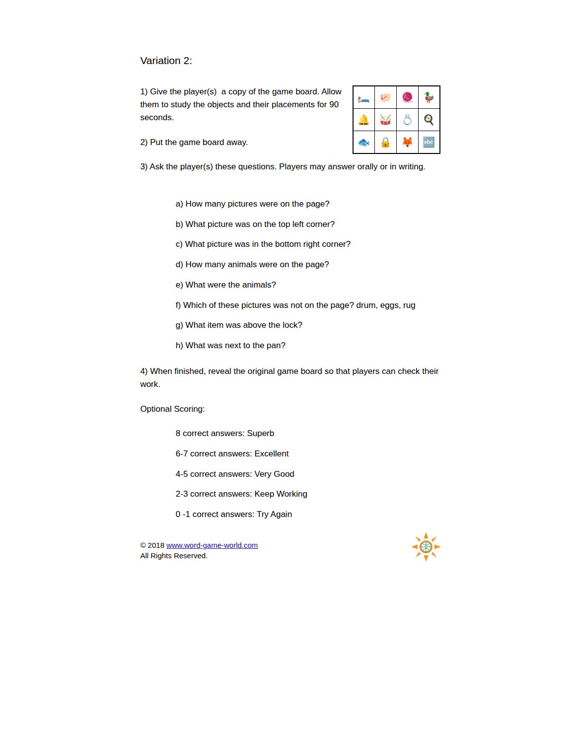Variation 2:
| 🛏️ | 🐖 | 🧶 | 🦆 |
| 🔔 | 🥁 | 💍 | 🍳 |
| 🐟 | 🔒 | 🦊 | 🔤 |
1) Give the player(s) a copy of the game board. Allow them to study the objects and their placements for 90 seconds.
2) Put the game board away.
3) Ask the player(s) these questions. Players may answer orally or in writing.
a) How many pictures were on the page?
b) What picture was on the top left corner?
c) What picture was in the bottom right corner?
d) How many animals were on the page?
e) What were the animals?
f) Which of these pictures was not on the page? drum, eggs, rug
g) What item was above the lock?
h) What was next to the pan?
4) When finished, reveal the original game board so that players can check their work.
Optional Scoring:
8 correct answers: Superb
6-7 correct answers: Excellent
4-5 correct answers: Very Good
2-3 correct answers: Keep Working
0 -1 correct answers: Try Again
© 2018 www.word-game-world.com
All Rights Reserved.